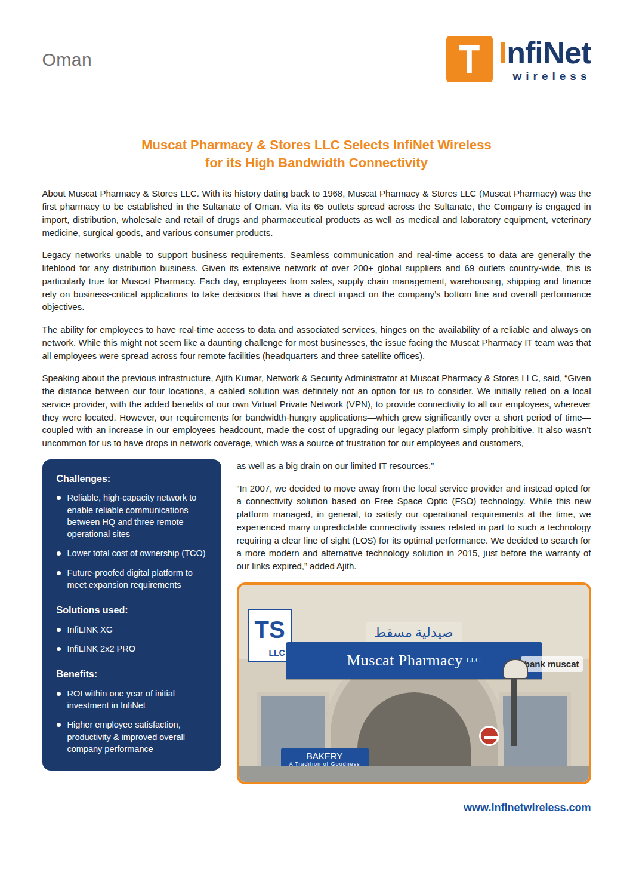Oman
InfiNet wireless
Muscat Pharmacy & Stores LLC Selects InfiNet Wireless
for its High Bandwidth Connectivity
About Muscat Pharmacy & Stores LLC. With its history dating back to 1968, Muscat Pharmacy & Stores LLC (Muscat Pharmacy) was the first pharmacy to be established in the Sultanate of Oman. Via its 65 outlets spread across the Sultanate, the Company is engaged in import, distribution, wholesale and retail of drugs and pharmaceutical products as well as medical and laboratory equipment, veterinary medicine, surgical goods, and various consumer products.
Legacy networks unable to support business requirements. Seamless communication and real-time access to data are generally the lifeblood for any distribution business. Given its extensive network of over 200+ global suppliers and 69 outlets country-wide, this is particularly true for Muscat Pharmacy. Each day, employees from sales, supply chain management, warehousing, shipping and finance rely on business-critical applications to take decisions that have a direct impact on the company’s bottom line and overall performance objectives.
The ability for employees to have real-time access to data and associated services, hinges on the availability of a reliable and always-on network. While this might not seem like a daunting challenge for most businesses, the issue facing the Muscat Pharmacy IT team was that all employees were spread across four remote facilities (headquarters and three satellite offices).
Speaking about the previous infrastructure, Ajith Kumar, Network & Security Administrator at Muscat Pharmacy & Stores LLC, said, “Given the distance between our four locations, a cabled solution was definitely not an option for us to consider. We initially relied on a local service provider, with the added benefits of our own Virtual Private Network (VPN), to provide connectivity to all our employees, wherever they were located. However, our requirements for bandwidth-hungry applications—which grew significantly over a short period of time—coupled with an increase in our employees headcount, made the cost of upgrading our legacy platform simply prohibitive. It also wasn’t uncommon for us to have drops in network coverage, which was a source of frustration for our employees and customers,
Challenges:
Reliable, high-capacity network to enable reliable communications between HQ and three remote operational sites
Lower total cost of ownership (TCO)
Future-proofed digital platform to meet expansion requirements
Solutions used:
InfiLINK XG
InfiLINK 2x2 PRO
Benefits:
ROI within one year of initial investment in InfiNet
Higher employee satisfaction, productivity & improved overall company performance
as well as a big drain on our limited IT resources.”
“In 2007, we decided to move away from the local service provider and instead opted for a connectivity solution based on Free Space Optic (FSO) technology. While this new platform managed, in general, to satisfy our operational requirements at the time, we experienced many unpredictable connectivity issues related in part to such a technology requiring a clear line of sight (LOS) for its optimal performance. We decided to search for a more modern and alternative technology solution in 2015, just before the warranty of our links expired,” added Ajith.
TSLLC
صيدلية مسقط
Muscat PharmacyLLC
bank muscat
BAKERYA Tradition of Goodness
www.infinetwireless.com